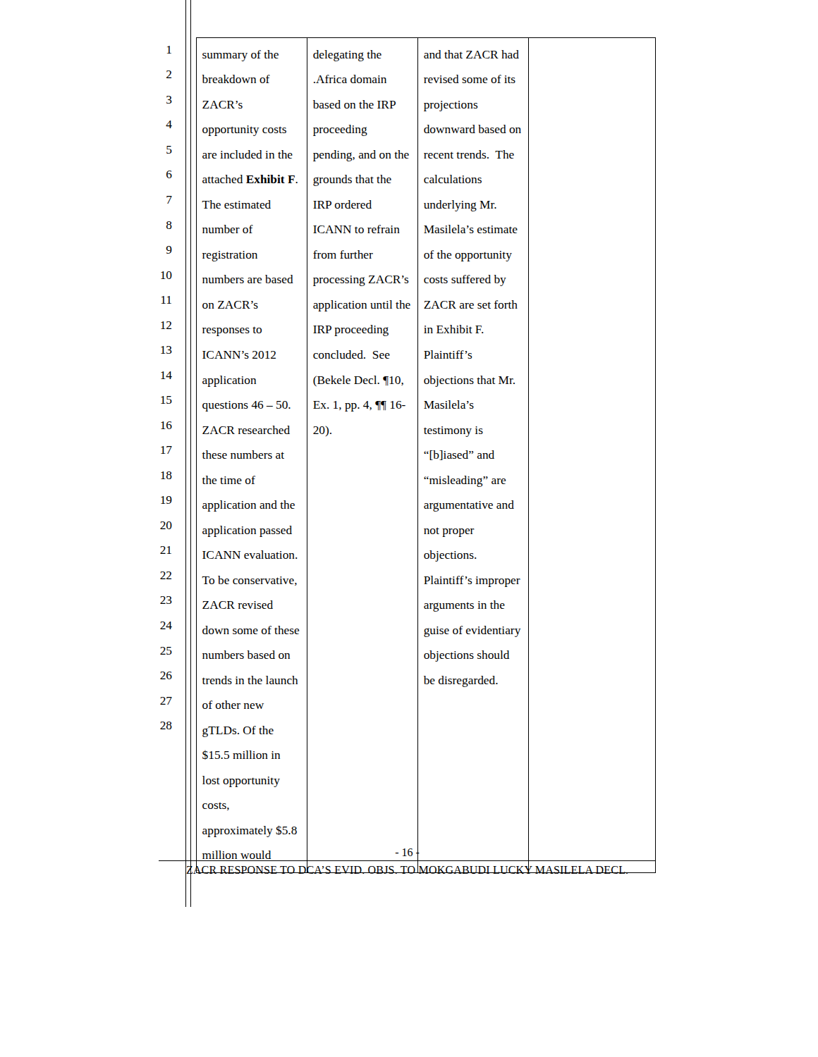1
2
3
4
5
6
7
8
9
10
11
12
13
14
15
16
17
18
19
20
21
22
23
24
25
26
27
28
| summary of the breakdown of ZACR’s opportunity costs are included in the attached Exhibit F . The estimated number of registration numbers are based on ZACR’s responses to ICANN’s 2012 application questions 46 – 50. ZACR researched these numbers at the time of application and the application passed ICANN evaluation. To be conservative, ZACR revised down some of these numbers based on trends in the launch of other new gTLDs. Of the $15.5 million in lost opportunity costs, approximately $5.8 million would | delegating the .Africa domain based on the IRP proceeding pending, and on the grounds that the IRP ordered ICANN to refrain from further processing ZACR’s application until the IRP proceeding concluded. See (Bekele Decl. ¶10, Ex. 1, pp. 4, ¶¶ 16-20). | and that ZACR had revised some of its projections downward based on recent trends. The calculations underlying Mr. Masilela’s estimate of the opportunity costs suffered by ZACR are set forth in Exhibit F. Plaintiff’s objections that Mr. Masilela’s testimony is “[b]iased” and “misleading” are argumentative and not proper objections. Plaintiff’s improper arguments in the guise of evidentiary objections should be disregarded. | |
- 16 -
ZACR RESPONSE TO DCA’S EVID. OBJS. TO MOKGABUDI LUCKY MASILELA DECL.